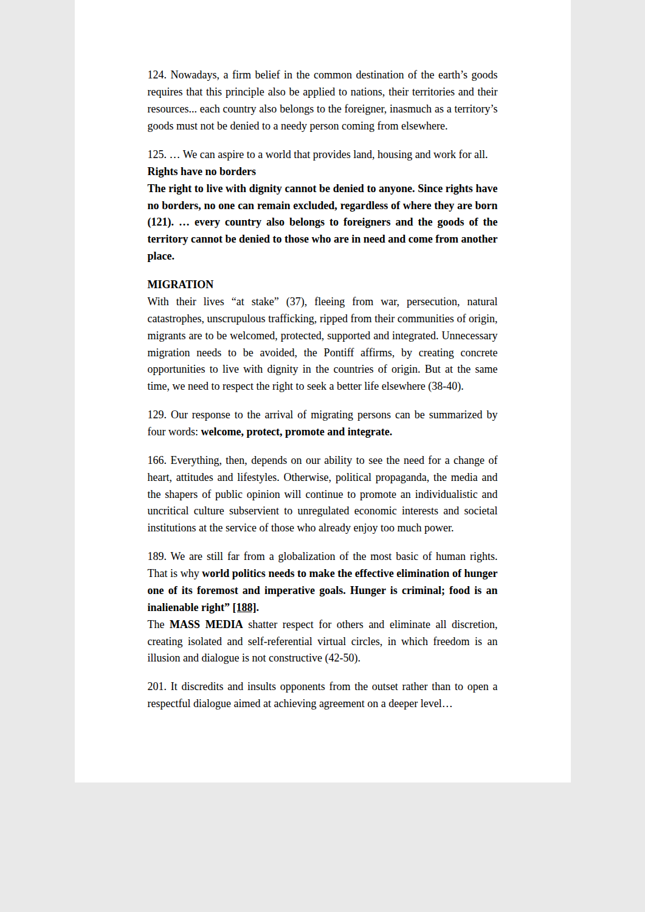124. Nowadays, a firm belief in the common destination of the earth’s goods requires that this principle also be applied to nations, their territories and their resources... each country also belongs to the foreigner, inasmuch as a territory’s goods must not be denied to a needy person coming from elsewhere.
125. … We can aspire to a world that provides land, housing and work for all.
Rights have no borders
The right to live with dignity cannot be denied to anyone. Since rights have no borders, no one can remain excluded, regardless of where they are born (121). … every country also belongs to foreigners and the goods of the territory cannot be denied to those who are in need and come from another place.
MIGRATION
With their lives “at stake” (37), fleeing from war, persecution, natural catastrophes, unscrupulous trafficking, ripped from their communities of origin, migrants are to be welcomed, protected, supported and integrated. Unnecessary migration needs to be avoided, the Pontiff affirms, by creating concrete opportunities to live with dignity in the countries of origin. But at the same time, we need to respect the right to seek a better life elsewhere (38-40).
129. Our response to the arrival of migrating persons can be summarized by four words: welcome, protect, promote and integrate.
166. Everything, then, depends on our ability to see the need for a change of heart, attitudes and lifestyles. Otherwise, political propaganda, the media and the shapers of public opinion will continue to promote an individualistic and uncritical culture subservient to unregulated economic interests and societal institutions at the service of those who already enjoy too much power.
189. We are still far from a globalization of the most basic of human rights. That is why world politics needs to make the effective elimination of hunger one of its foremost and imperative goals. Hunger is criminal; food is an inalienable right” [188].
The MASS MEDIA shatter respect for others and eliminate all discretion, creating isolated and self-referential virtual circles, in which freedom is an illusion and dialogue is not constructive (42-50).
201. It discredits and insults opponents from the outset rather than to open a respectful dialogue aimed at achieving agreement on a deeper level…